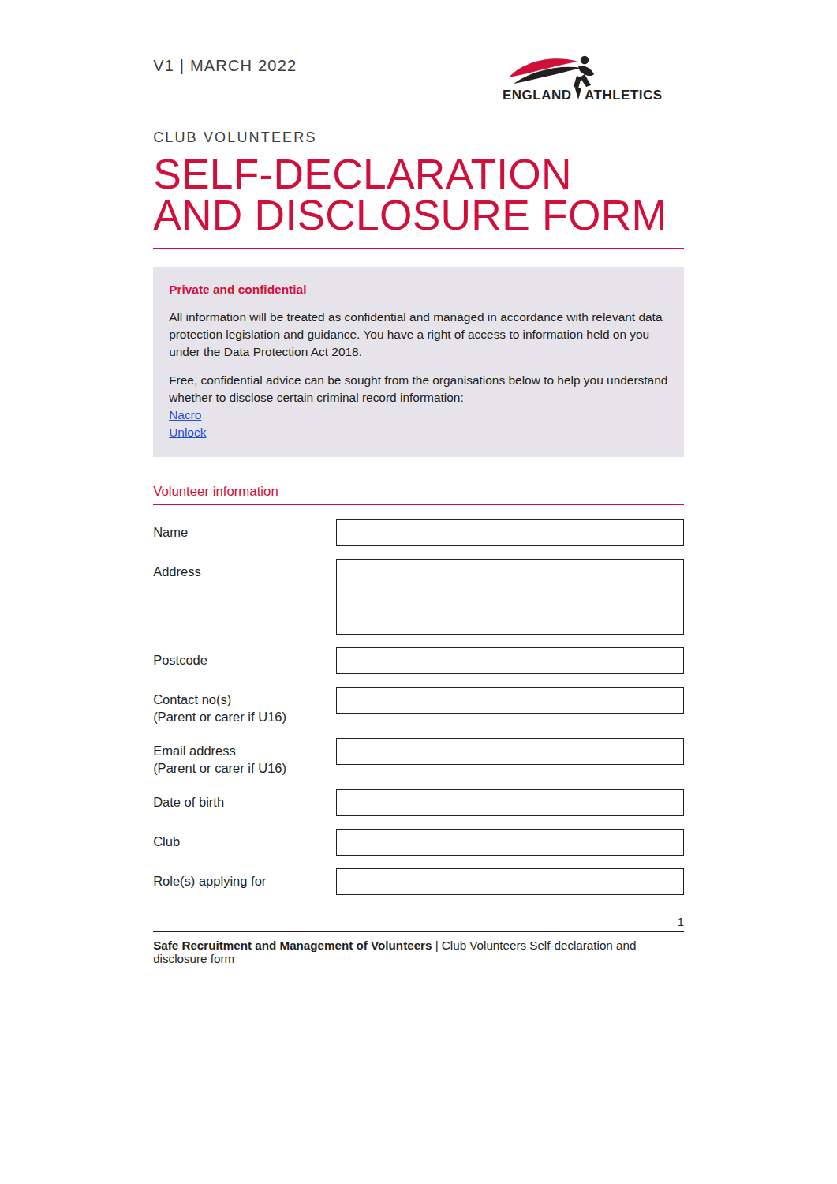V1 | MARCH 2022
ENGLAND ATHLETICS
CLUB VOLUNTEERS
SELF-DECLARATION
AND DISCLOSURE FORM
Private and confidential
All information will be treated as confidential and managed in accordance with relevant data protection legislation and guidance. You have a right of access to information held on you under the Data Protection Act 2018.
Free, confidential advice can be sought from the organisations below to help you understand whether to disclose certain criminal record information:
Nacro Unlock
Volunteer information
Name
Address
Postcode
Contact no(s)(Parent or carer if U16)
Email address(Parent or carer if U16)
Date of birth
Club
Role(s) applying for
1
Safe Recruitment and Management of Volunteers | Club Volunteers Self-declaration and disclosure form